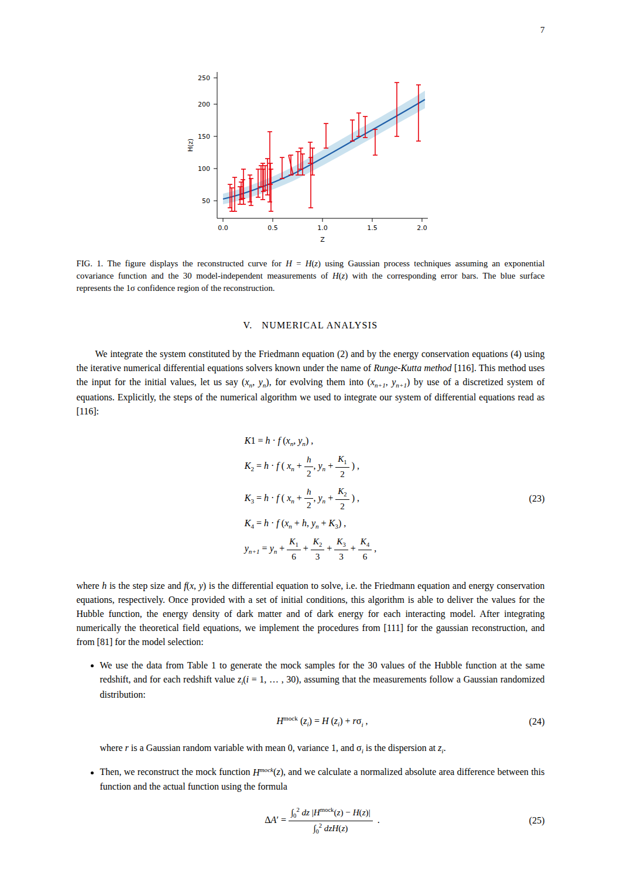7
50 100 150 200 250 0.0 0.5 1.0 1.5 2.0 Z H(z)
FIG. 1. The figure displays the reconstructed curve for H = H(z) using Gaussian process techniques assuming an exponential covariance function and the 30 model-independent measurements of H(z) with the corresponding error bars. The blue surface represents the 1σ confidence region of the reconstruction.
V. NUMERICAL ANALYSIS
We integrate the system constituted by the Friedmann equation (2) and by the energy conservation equations (4) using the iterative numerical differential equations solvers known under the name of Runge-Kutta method [116]. This method uses the input for the initial values, let us say (xn, yn), for evolving them into (xn+1, yn+1) by use of a discretized system of equations. Explicitly, the steps of the numerical algorithm we used to integrate our system of differential equations read as [116]:
K1 = h · f (xn, yn) ,
K2 = h · f ( xn + h 2, yn + K12 ) ,
K3 = h · f ( xn + h 2, yn + K22 ) ,
K4 = h · f (xn + h, yn + K3) ,
yn+1 = yn + K16 + K23 + K33 + K46 ,
(23)
where h is the step size and f(x, y) is the differential equation to solve, i.e. the Friedmann equation and energy conservation equations, respectively. Once provided with a set of initial conditions, this algorithm is able to deliver the values for the Hubble function, the energy density of dark matter and of dark energy for each interacting model. After integrating numerically the theoretical field equations, we implement the procedures from [111] for the gaussian reconstruction, and from [81] for the model selection:
We use the data from Table 1 to generate the mock samples for the 30 values of the Hubble function at the same redshift, and for each redshift value zi(i = 1, … , 30), assuming that the measurements follow a Gaussian randomized distribution:
Hmock (zi) = H (zi) + rσi ,
(24)
where r is a Gaussian random variable with mean 0, variance 1, and σi is the dispersion at zi.
Then, we reconstruct the mock function Hmock(z), and we calculate a normalized absolute area difference between this function and the actual function using the formula
ΔA′ = ∫02 dz |Hmock(z) − H(z)| ∫02 dzH(z) .
(25)